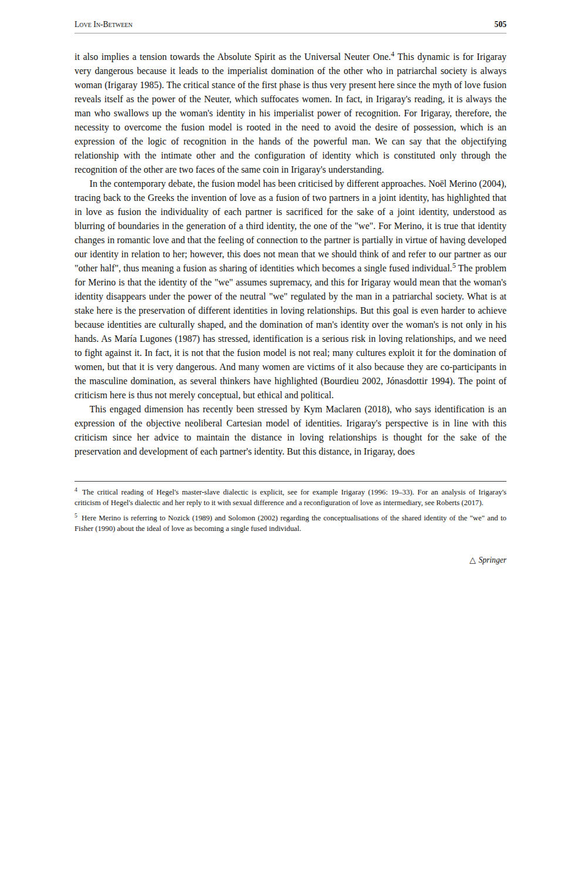Love In-Between 505
it also implies a tension towards the Absolute Spirit as the Universal Neuter One.4 This dynamic is for Irigaray very dangerous because it leads to the imperialist domination of the other who in patriarchal society is always woman (Irigaray 1985). The critical stance of the first phase is thus very present here since the myth of love fusion reveals itself as the power of the Neuter, which suffocates women. In fact, in Irigaray's reading, it is always the man who swallows up the woman's identity in his imperialist power of recognition. For Irigaray, therefore, the necessity to overcome the fusion model is rooted in the need to avoid the desire of possession, which is an expression of the logic of recognition in the hands of the powerful man. We can say that the objectifying relationship with the intimate other and the configuration of identity which is constituted only through the recognition of the other are two faces of the same coin in Irigaray's understanding.
In the contemporary debate, the fusion model has been criticised by different approaches. Noël Merino (2004), tracing back to the Greeks the invention of love as a fusion of two partners in a joint identity, has highlighted that in love as fusion the individuality of each partner is sacrificed for the sake of a joint identity, understood as blurring of boundaries in the generation of a third identity, the one of the "we". For Merino, it is true that identity changes in romantic love and that the feeling of connection to the partner is partially in virtue of having developed our identity in relation to her; however, this does not mean that we should think of and refer to our partner as our "other half", thus meaning a fusion as sharing of identities which becomes a single fused individual.5 The problem for Merino is that the identity of the "we" assumes supremacy, and this for Irigaray would mean that the woman's identity disappears under the power of the neutral "we" regulated by the man in a patriarchal society. What is at stake here is the preservation of different identities in loving relationships. But this goal is even harder to achieve because identities are culturally shaped, and the domination of man's identity over the woman's is not only in his hands. As María Lugones (1987) has stressed, identification is a serious risk in loving relationships, and we need to fight against it. In fact, it is not that the fusion model is not real; many cultures exploit it for the domination of women, but that it is very dangerous. And many women are victims of it also because they are co-participants in the masculine domination, as several thinkers have highlighted (Bourdieu 2002, Jónasdottir 1994). The point of criticism here is thus not merely conceptual, but ethical and political.
This engaged dimension has recently been stressed by Kym Maclaren (2018), who says identification is an expression of the objective neoliberal Cartesian model of identities. Irigaray's perspective is in line with this criticism since her advice to maintain the distance in loving relationships is thought for the sake of the preservation and development of each partner's identity. But this distance, in Irigaray, does
4 The critical reading of Hegel's master-slave dialectic is explicit, see for example Irigaray (1996: 19–33). For an analysis of Irigaray's criticism of Hegel's dialectic and her reply to it with sexual difference and a reconfiguration of love as intermediary, see Roberts (2017).
5 Here Merino is referring to Nozick (1989) and Solomon (2002) regarding the conceptualisations of the shared identity of the "we" and to Fisher (1990) about the ideal of love as becoming a single fused individual.
△Springer